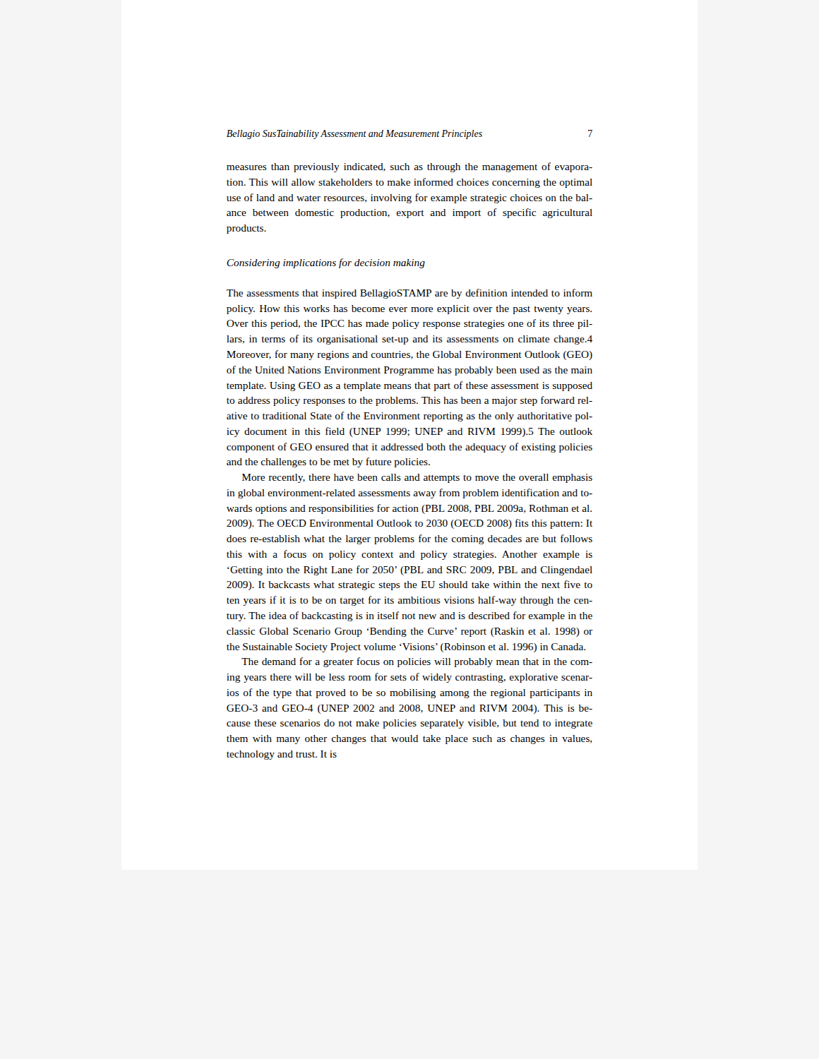Bellagio SusTainability Assessment and Measurement Principles 7
measures than previously indicated, such as through the management of evaporation. This will allow stakeholders to make informed choices concerning the optimal use of land and water resources, involving for example strategic choices on the balance between domestic production, export and import of specific agricultural products.
Considering implications for decision making
The assessments that inspired BellagioSTAMP are by definition intended to inform policy. How this works has become ever more explicit over the past twenty years. Over this period, the IPCC has made policy response strategies one of its three pillars, in terms of its organisational set-up and its assessments on climate change.4 Moreover, for many regions and countries, the Global Environment Outlook (GEO) of the United Nations Environment Programme has probably been used as the main template. Using GEO as a template means that part of these assessment is supposed to address policy responses to the problems. This has been a major step forward relative to traditional State of the Environment reporting as the only authoritative policy document in this field (UNEP 1999; UNEP and RIVM 1999).5 The outlook component of GEO ensured that it addressed both the adequacy of existing policies and the challenges to be met by future policies.
More recently, there have been calls and attempts to move the overall emphasis in global environment-related assessments away from problem identification and towards options and responsibilities for action (PBL 2008, PBL 2009a, Rothman et al. 2009). The OECD Environmental Outlook to 2030 (OECD 2008) fits this pattern: It does re-establish what the larger problems for the coming decades are but follows this with a focus on policy context and policy strategies. Another example is ‘Getting into the Right Lane for 2050’ (PBL and SRC 2009, PBL and Clingendael 2009). It backcasts what strategic steps the EU should take within the next five to ten years if it is to be on target for its ambitious visions half-way through the century. The idea of backcasting is in itself not new and is described for example in the classic Global Scenario Group ‘Bending the Curve’ report (Raskin et al. 1998) or the Sustainable Society Project volume ‘Visions’ (Robinson et al. 1996) in Canada.
The demand for a greater focus on policies will probably mean that in the coming years there will be less room for sets of widely contrasting, explorative scenarios of the type that proved to be so mobilising among the regional participants in GEO-3 and GEO-4 (UNEP 2002 and 2008, UNEP and RIVM 2004). This is because these scenarios do not make policies separately visible, but tend to integrate them with many other changes that would take place such as changes in values, technology and trust. It is